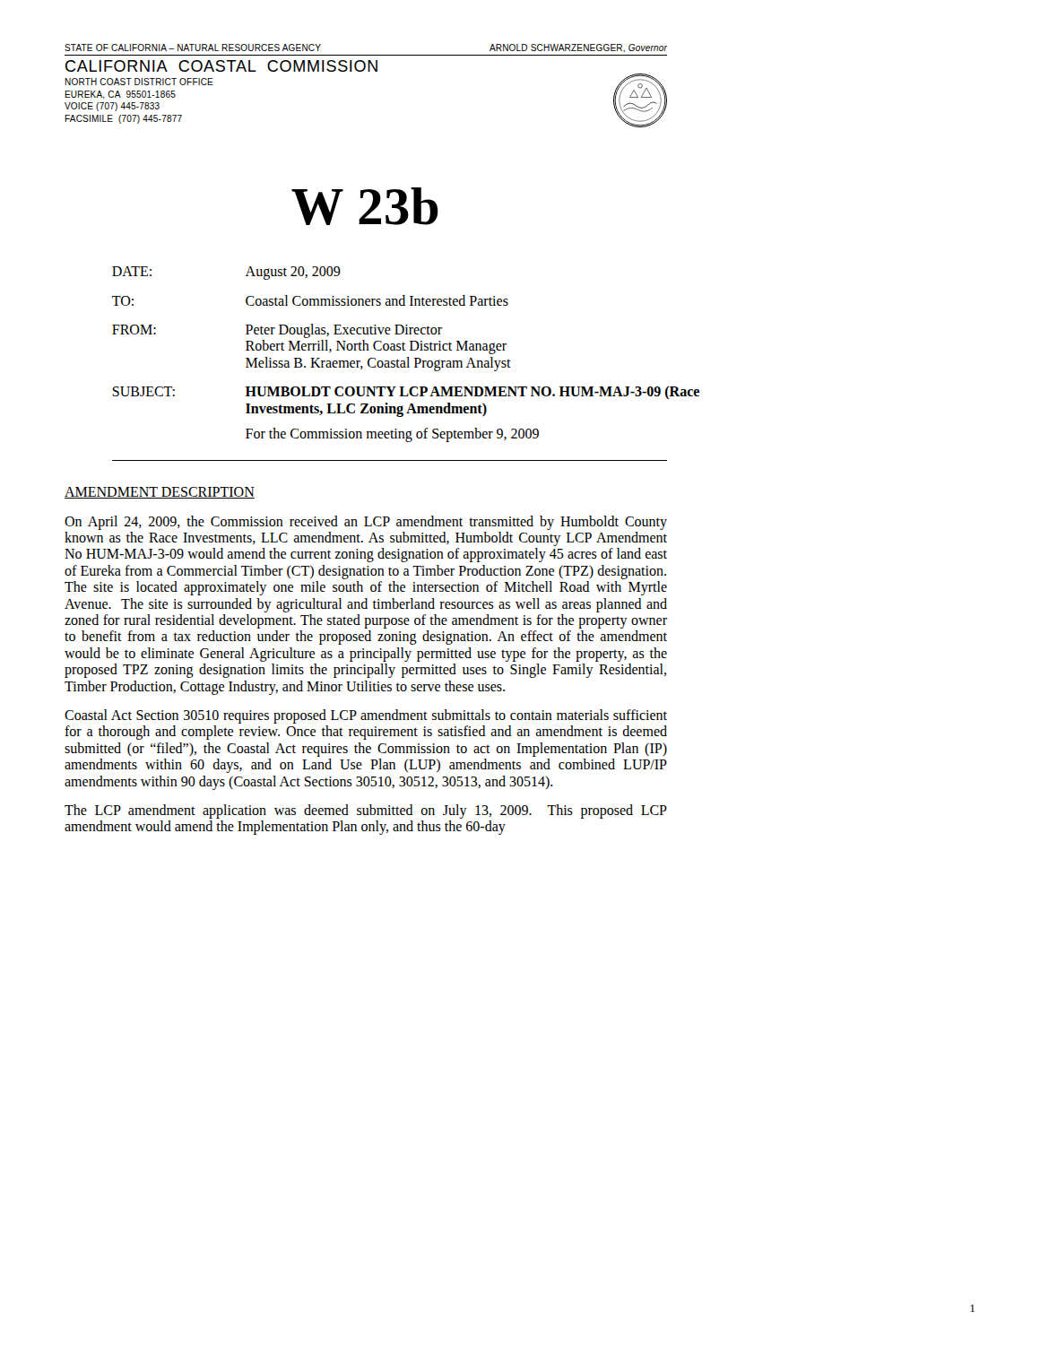State of California – Natural Resources Agency
Arnold Schwarzenegger, Governor
CALIFORNIA COASTAL COMMISSION
North Coast District Office
Eureka, CA 95501-1865
Voice (707) 445-7833
Facsimile (707) 445-7877
W 23b
| DATE: | August 20, 2009 |
| TO: | Coastal Commissioners and Interested Parties |
| FROM: | Peter Douglas, Executive Director Robert Merrill, North Coast District Manager Melissa B. Kraemer, Coastal Program Analyst |
| SUBJECT: | HUMBOLDT COUNTY LCP AMENDMENT NO. HUM-MAJ-3-09 (Race Investments, LLC Zoning Amendment) For the Commission meeting of September 9, 2009 |
AMENDMENT DESCRIPTION
On April 24, 2009, the Commission received an LCP amendment transmitted by Humboldt County known as the Race Investments, LLC amendment. As submitted, Humboldt County LCP Amendment No HUM-MAJ-3-09 would amend the current zoning designation of approximately 45 acres of land east of Eureka from a Commercial Timber (CT) designation to a Timber Production Zone (TPZ) designation. The site is located approximately one mile south of the intersection of Mitchell Road with Myrtle Avenue. The site is surrounded by agricultural and timberland resources as well as areas planned and zoned for rural residential development. The stated purpose of the amendment is for the property owner to benefit from a tax reduction under the proposed zoning designation. An effect of the amendment would be to eliminate General Agriculture as a principally permitted use type for the property, as the proposed TPZ zoning designation limits the principally permitted uses to Single Family Residential, Timber Production, Cottage Industry, and Minor Utilities to serve these uses.
Coastal Act Section 30510 requires proposed LCP amendment submittals to contain materials sufficient for a thorough and complete review. Once that requirement is satisfied and an amendment is deemed submitted (or “filed”), the Coastal Act requires the Commission to act on Implementation Plan (IP) amendments within 60 days, and on Land Use Plan (LUP) amendments and combined LUP/IP amendments within 90 days (Coastal Act Sections 30510, 30512, 30513, and 30514).
The LCP amendment application was deemed submitted on July 13, 2009. This proposed LCP amendment would amend the Implementation Plan only, and thus the 60-day
1